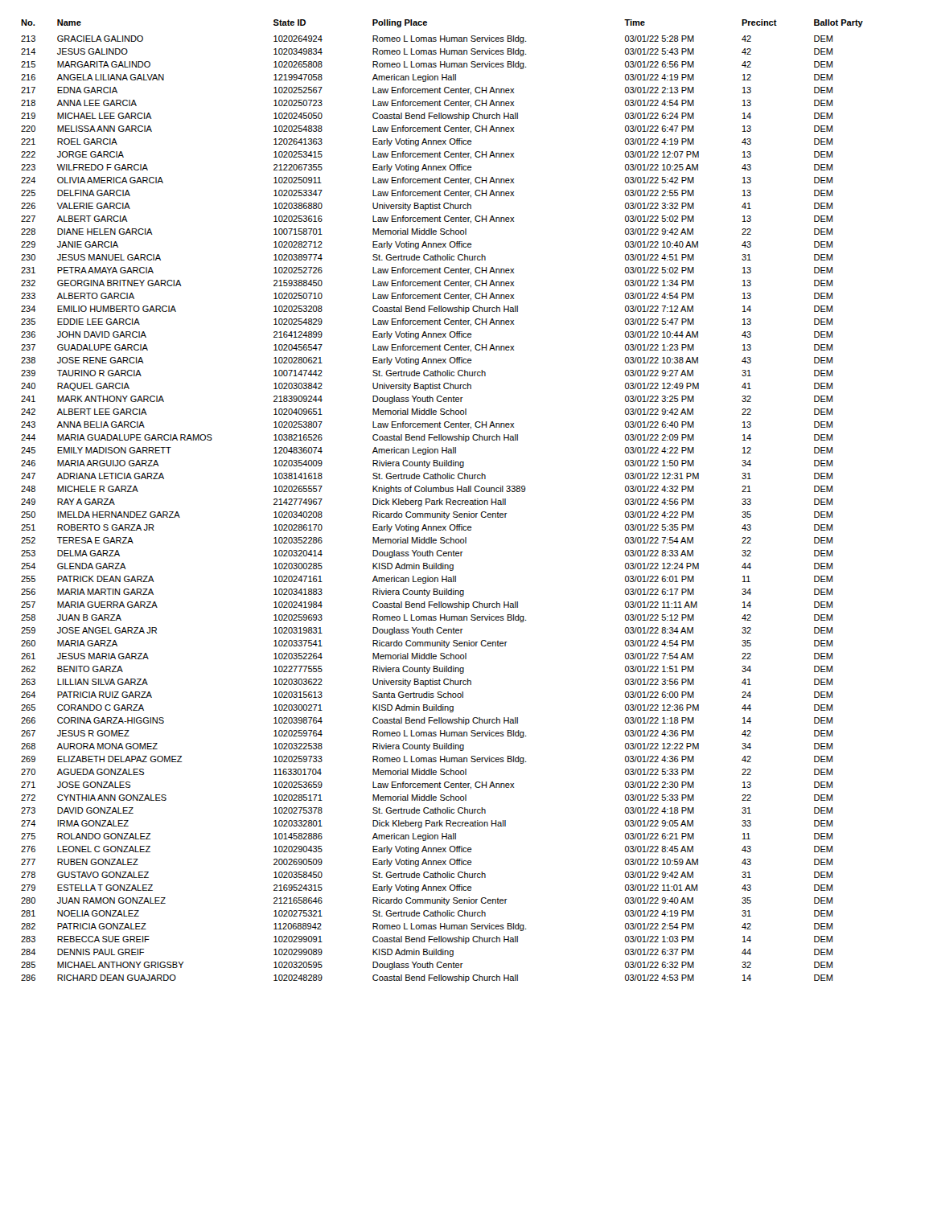| No. | Name | State ID | Polling Place | Time | Precinct | Ballot Party |
| --- | --- | --- | --- | --- | --- | --- |
| 213 | GRACIELA GALINDO | 1020264924 | Romeo L Lomas Human Services Bldg. | 03/01/22 5:28 PM | 42 | DEM |
| 214 | JESUS GALINDO | 1020349834 | Romeo L Lomas Human Services Bldg. | 03/01/22 5:43 PM | 42 | DEM |
| 215 | MARGARITA GALINDO | 1020265808 | Romeo L Lomas Human Services Bldg. | 03/01/22 6:56 PM | 42 | DEM |
| 216 | ANGELA LILIANA GALVAN | 1219947058 | American Legion Hall | 03/01/22 4:19 PM | 12 | DEM |
| 217 | EDNA GARCIA | 1020252567 | Law Enforcement Center, CH Annex | 03/01/22 2:13 PM | 13 | DEM |
| 218 | ANNA LEE GARCIA | 1020250723 | Law Enforcement Center, CH Annex | 03/01/22 4:54 PM | 13 | DEM |
| 219 | MICHAEL LEE GARCIA | 1020245050 | Coastal Bend Fellowship Church Hall | 03/01/22 6:24 PM | 14 | DEM |
| 220 | MELISSA ANN GARCIA | 1020254838 | Law Enforcement Center, CH Annex | 03/01/22 6:47 PM | 13 | DEM |
| 221 | ROEL GARCIA | 1202641363 | Early Voting Annex Office | 03/01/22 4:19 PM | 43 | DEM |
| 222 | JORGE GARCIA | 1020253415 | Law Enforcement Center, CH Annex | 03/01/22 12:07 PM | 13 | DEM |
| 223 | WILFREDO F GARCIA | 2122067355 | Early Voting Annex Office | 03/01/22 10:25 AM | 43 | DEM |
| 224 | OLIVIA AMERICA GARCIA | 1020250911 | Law Enforcement Center, CH Annex | 03/01/22 5:42 PM | 13 | DEM |
| 225 | DELFINA GARCIA | 1020253347 | Law Enforcement Center, CH Annex | 03/01/22 2:55 PM | 13 | DEM |
| 226 | VALERIE GARCIA | 1020386880 | University Baptist Church | 03/01/22 3:32 PM | 41 | DEM |
| 227 | ALBERT GARCIA | 1020253616 | Law Enforcement Center, CH Annex | 03/01/22 5:02 PM | 13 | DEM |
| 228 | DIANE HELEN GARCIA | 1007158701 | Memorial Middle School | 03/01/22 9:42 AM | 22 | DEM |
| 229 | JANIE GARCIA | 1020282712 | Early Voting Annex Office | 03/01/22 10:40 AM | 43 | DEM |
| 230 | JESUS MANUEL GARCIA | 1020389774 | St. Gertrude Catholic Church | 03/01/22 4:51 PM | 31 | DEM |
| 231 | PETRA AMAYA GARCIA | 1020252726 | Law Enforcement Center, CH Annex | 03/01/22 5:02 PM | 13 | DEM |
| 232 | GEORGINA BRITNEY GARCIA | 2159388450 | Law Enforcement Center, CH Annex | 03/01/22 1:34 PM | 13 | DEM |
| 233 | ALBERTO GARCIA | 1020250710 | Law Enforcement Center, CH Annex | 03/01/22 4:54 PM | 13 | DEM |
| 234 | EMILIO HUMBERTO GARCIA | 1020253208 | Coastal Bend Fellowship Church Hall | 03/01/22 7:12 AM | 14 | DEM |
| 235 | EDDIE LEE GARCIA | 1020254829 | Law Enforcement Center, CH Annex | 03/01/22 5:47 PM | 13 | DEM |
| 236 | JOHN DAVID GARCIA | 2164124899 | Early Voting Annex Office | 03/01/22 10:44 AM | 43 | DEM |
| 237 | GUADALUPE GARCIA | 1020456547 | Law Enforcement Center, CH Annex | 03/01/22 1:23 PM | 13 | DEM |
| 238 | JOSE RENE GARCIA | 1020280621 | Early Voting Annex Office | 03/01/22 10:38 AM | 43 | DEM |
| 239 | TAURINO R GARCIA | 1007147442 | St. Gertrude Catholic Church | 03/01/22 9:27 AM | 31 | DEM |
| 240 | RAQUEL GARCIA | 1020303842 | University Baptist Church | 03/01/22 12:49 PM | 41 | DEM |
| 241 | MARK ANTHONY GARCIA | 2183909244 | Douglass Youth Center | 03/01/22 3:25 PM | 32 | DEM |
| 242 | ALBERT LEE GARCIA | 1020409651 | Memorial Middle School | 03/01/22 9:42 AM | 22 | DEM |
| 243 | ANNA BELIA GARCIA | 1020253807 | Law Enforcement Center, CH Annex | 03/01/22 6:40 PM | 13 | DEM |
| 244 | MARIA GUADALUPE GARCIA RAMOS | 1038216526 | Coastal Bend Fellowship Church Hall | 03/01/22 2:09 PM | 14 | DEM |
| 245 | EMILY MADISON GARRETT | 1204836074 | American Legion Hall | 03/01/22 4:22 PM | 12 | DEM |
| 246 | MARIA ARGUIJO GARZA | 1020354009 | Riviera County Building | 03/01/22 1:50 PM | 34 | DEM |
| 247 | ADRIANA LETICIA GARZA | 1038141618 | St. Gertrude Catholic Church | 03/01/22 12:31 PM | 31 | DEM |
| 248 | MICHELE R GARZA | 1020265557 | Knights of Columbus Hall Council 3389 | 03/01/22 4:32 PM | 21 | DEM |
| 249 | RAY A GARZA | 2142774967 | Dick Kleberg Park Recreation Hall | 03/01/22 4:56 PM | 33 | DEM |
| 250 | IMELDA HERNANDEZ GARZA | 1020340208 | Ricardo Community Senior Center | 03/01/22 4:22 PM | 35 | DEM |
| 251 | ROBERTO S GARZA JR | 1020286170 | Early Voting Annex Office | 03/01/22 5:35 PM | 43 | DEM |
| 252 | TERESA E GARZA | 1020352286 | Memorial Middle School | 03/01/22 7:54 AM | 22 | DEM |
| 253 | DELMA GARZA | 1020320414 | Douglass Youth Center | 03/01/22 8:33 AM | 32 | DEM |
| 254 | GLENDA GARZA | 1020300285 | KISD Admin Building | 03/01/22 12:24 PM | 44 | DEM |
| 255 | PATRICK DEAN GARZA | 1020247161 | American Legion Hall | 03/01/22 6:01 PM | 11 | DEM |
| 256 | MARIA MARTIN GARZA | 1020341883 | Riviera County Building | 03/01/22 6:17 PM | 34 | DEM |
| 257 | MARIA GUERRA GARZA | 1020241984 | Coastal Bend Fellowship Church Hall | 03/01/22 11:11 AM | 14 | DEM |
| 258 | JUAN B GARZA | 1020259693 | Romeo L Lomas Human Services Bldg. | 03/01/22 5:12 PM | 42 | DEM |
| 259 | JOSE ANGEL GARZA JR | 1020319831 | Douglass Youth Center | 03/01/22 8:34 AM | 32 | DEM |
| 260 | MARIA GARZA | 1020337541 | Ricardo Community Senior Center | 03/01/22 4:54 PM | 35 | DEM |
| 261 | JESUS MARIA GARZA | 1020352264 | Memorial Middle School | 03/01/22 7:54 AM | 22 | DEM |
| 262 | BENITO GARZA | 1022777555 | Riviera County Building | 03/01/22 1:51 PM | 34 | DEM |
| 263 | LILLIAN SILVA GARZA | 1020303622 | University Baptist Church | 03/01/22 3:56 PM | 41 | DEM |
| 264 | PATRICIA RUIZ GARZA | 1020315613 | Santa Gertrudis School | 03/01/22 6:00 PM | 24 | DEM |
| 265 | CORANDO C GARZA | 1020300271 | KISD Admin Building | 03/01/22 12:36 PM | 44 | DEM |
| 266 | CORINA GARZA-HIGGINS | 1020398764 | Coastal Bend Fellowship Church Hall | 03/01/22 1:18 PM | 14 | DEM |
| 267 | JESUS R GOMEZ | 1020259764 | Romeo L Lomas Human Services Bldg. | 03/01/22 4:36 PM | 42 | DEM |
| 268 | AURORA MONA GOMEZ | 1020322538 | Riviera County Building | 03/01/22 12:22 PM | 34 | DEM |
| 269 | ELIZABETH DELAPAZ GOMEZ | 1020259733 | Romeo L Lomas Human Services Bldg. | 03/01/22 4:36 PM | 42 | DEM |
| 270 | AGUEDA GONZALES | 1163301704 | Memorial Middle School | 03/01/22 5:33 PM | 22 | DEM |
| 271 | JOSE GONZALES | 1020253659 | Law Enforcement Center, CH Annex | 03/01/22 2:30 PM | 13 | DEM |
| 272 | CYNTHIA ANN GONZALES | 1020285171 | Memorial Middle School | 03/01/22 5:33 PM | 22 | DEM |
| 273 | DAVID GONZALEZ | 1020275378 | St. Gertrude Catholic Church | 03/01/22 4:18 PM | 31 | DEM |
| 274 | IRMA GONZALEZ | 1020332801 | Dick Kleberg Park Recreation Hall | 03/01/22 9:05 AM | 33 | DEM |
| 275 | ROLANDO GONZALEZ | 1014582886 | American Legion Hall | 03/01/22 6:21 PM | 11 | DEM |
| 276 | LEONEL C GONZALEZ | 1020290435 | Early Voting Annex Office | 03/01/22 8:45 AM | 43 | DEM |
| 277 | RUBEN GONZALEZ | 2002690509 | Early Voting Annex Office | 03/01/22 10:59 AM | 43 | DEM |
| 278 | GUSTAVO GONZALEZ | 1020358450 | St. Gertrude Catholic Church | 03/01/22 9:42 AM | 31 | DEM |
| 279 | ESTELLA T GONZALEZ | 2169524315 | Early Voting Annex Office | 03/01/22 11:01 AM | 43 | DEM |
| 280 | JUAN RAMON GONZALEZ | 2121658646 | Ricardo Community Senior Center | 03/01/22 9:40 AM | 35 | DEM |
| 281 | NOELIA GONZALEZ | 1020275321 | St. Gertrude Catholic Church | 03/01/22 4:19 PM | 31 | DEM |
| 282 | PATRICIA GONZALEZ | 1120688942 | Romeo L Lomas Human Services Bldg. | 03/01/22 2:54 PM | 42 | DEM |
| 283 | REBECCA SUE GREIF | 1020299091 | Coastal Bend Fellowship Church Hall | 03/01/22 1:03 PM | 14 | DEM |
| 284 | DENNIS PAUL GREIF | 1020299089 | KISD Admin Building | 03/01/22 6:37 PM | 44 | DEM |
| 285 | MICHAEL ANTHONY GRIGSBY | 1020320595 | Douglass Youth Center | 03/01/22 6:32 PM | 32 | DEM |
| 286 | RICHARD DEAN GUAJARDO | 1020248289 | Coastal Bend Fellowship Church Hall | 03/01/22 4:53 PM | 14 | DEM |